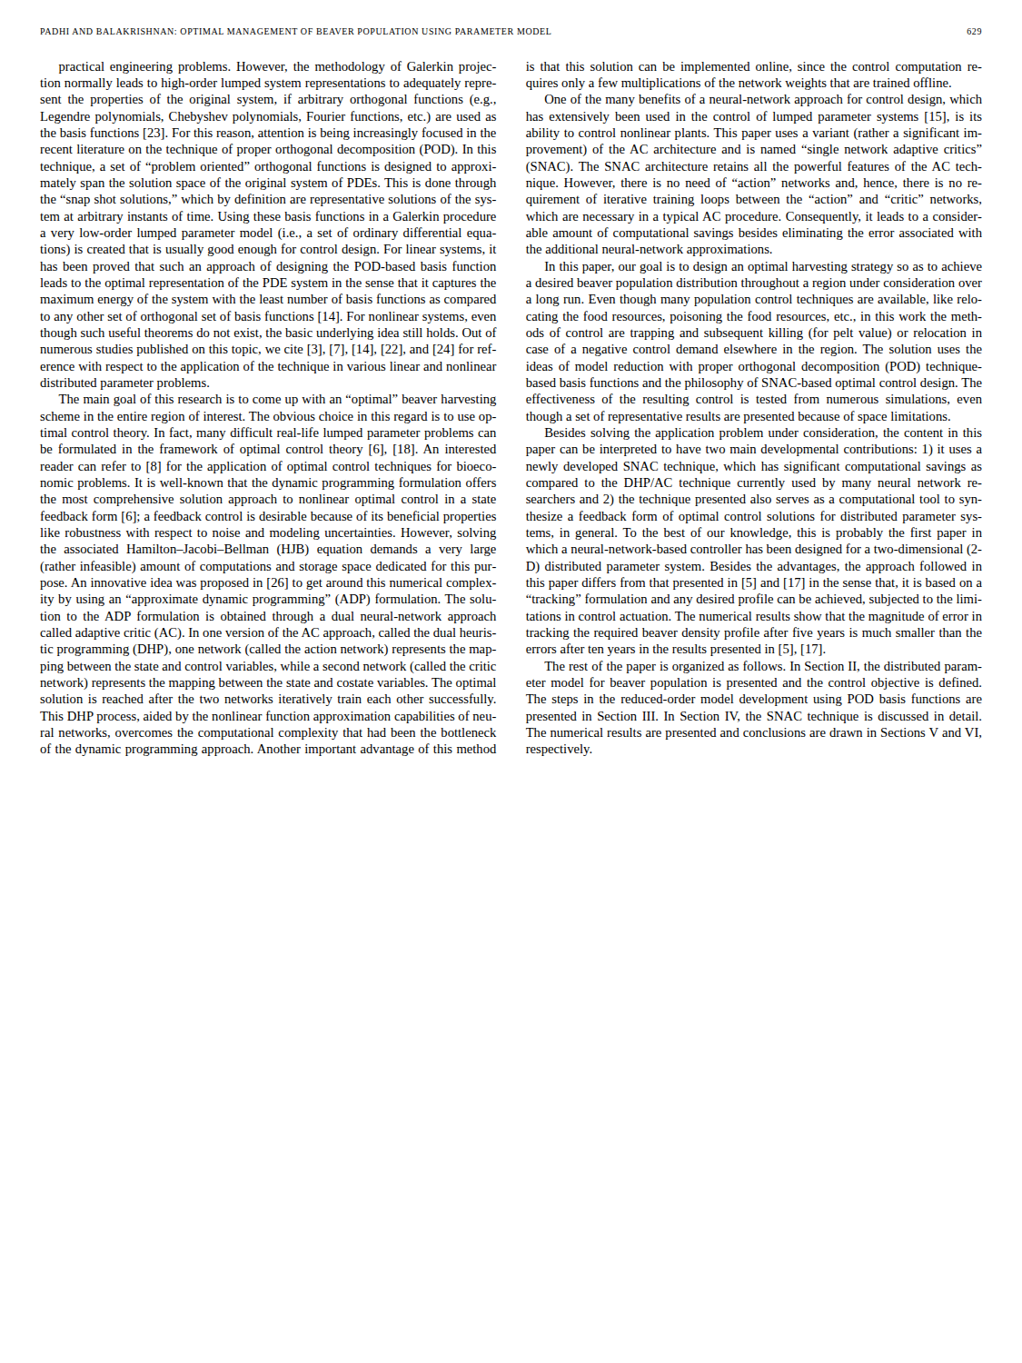Padhi and Balakrishnan: Optimal Management of Beaver Population Using Parameter Model 629
practical engineering problems. However, the methodology of Galerkin projection normally leads to high-order lumped system representations to adequately represent the properties of the original system, if arbitrary orthogonal functions (e.g., Legendre polynomials, Chebyshev polynomials, Fourier functions, etc.) are used as the basis functions [23]. For this reason, attention is being increasingly focused in the recent literature on the technique of proper orthogonal decomposition (POD). In this technique, a set of “problem oriented” orthogonal functions is designed to approximately span the solution space of the original system of PDEs. This is done through the “snap shot solutions,” which by definition are representative solutions of the system at arbitrary instants of time. Using these basis functions in a Galerkin procedure a very low-order lumped parameter model (i.e., a set of ordinary differential equations) is created that is usually good enough for control design. For linear systems, it has been proved that such an approach of designing the POD-based basis function leads to the optimal representation of the PDE system in the sense that it captures the maximum energy of the system with the least number of basis functions as compared to any other set of orthogonal set of basis functions [14]. For nonlinear systems, even though such useful theorems do not exist, the basic underlying idea still holds. Out of numerous studies published on this topic, we cite [3], [7], [14], [22], and [24] for reference with respect to the application of the technique in various linear and nonlinear distributed parameter problems.
The main goal of this research is to come up with an “optimal” beaver harvesting scheme in the entire region of interest. The obvious choice in this regard is to use optimal control theory. In fact, many difficult real-life lumped parameter problems can be formulated in the framework of optimal control theory [6], [18]. An interested reader can refer to [8] for the application of optimal control techniques for bioeconomic problems. It is well-known that the dynamic programming formulation offers the most comprehensive solution approach to nonlinear optimal control in a state feedback form [6]; a feedback control is desirable because of its beneficial properties like robustness with respect to noise and modeling uncertainties. However, solving the associated Hamilton–Jacobi–Bellman (HJB) equation demands a very large (rather infeasible) amount of computations and storage space dedicated for this purpose. An innovative idea was proposed in [26] to get around this numerical complexity by using an “approximate dynamic programming” (ADP) formulation. The solution to the ADP formulation is obtained through a dual neural-network approach called adaptive critic (AC). In one version of the AC approach, called the dual heuristic programming (DHP), one network (called the action network) represents the mapping between the state and control variables, while a second network (called the critic network) represents the mapping between the state and costate variables. The optimal solution is reached after the two networks iteratively train each other successfully. This DHP process, aided by the nonlinear function approximation capabilities of neural networks, overcomes the computational complexity that had been the bottleneck of the dynamic programming approach. Another important advantage of this method is that this solution can be implemented online, since the control computation requires only a few multiplications of the network weights that are trained offline.
One of the many benefits of a neural-network approach for control design, which has extensively been used in the control of lumped parameter systems [15], is its ability to control nonlinear plants. This paper uses a variant (rather a significant improvement) of the AC architecture and is named “single network adaptive critics” (SNAC). The SNAC architecture retains all the powerful features of the AC technique. However, there is no need of “action” networks and, hence, there is no requirement of iterative training loops between the “action” and “critic” networks, which are necessary in a typical AC procedure. Consequently, it leads to a considerable amount of computational savings besides eliminating the error associated with the additional neural-network approximations.
In this paper, our goal is to design an optimal harvesting strategy so as to achieve a desired beaver population distribution throughout a region under consideration over a long run. Even though many population control techniques are available, like relocating the food resources, poisoning the food resources, etc., in this work the methods of control are trapping and subsequent killing (for pelt value) or relocation in case of a negative control demand elsewhere in the region. The solution uses the ideas of model reduction with proper orthogonal decomposition (POD) technique-based basis functions and the philosophy of SNAC-based optimal control design. The effectiveness of the resulting control is tested from numerous simulations, even though a set of representative results are presented because of space limitations.
Besides solving the application problem under consideration, the content in this paper can be interpreted to have two main developmental contributions: 1) it uses a newly developed SNAC technique, which has significant computational savings as compared to the DHP/AC technique currently used by many neural network researchers and 2) the technique presented also serves as a computational tool to synthesize a feedback form of optimal control solutions for distributed parameter systems, in general. To the best of our knowledge, this is probably the first paper in which a neural-network-based controller has been designed for a two-dimensional (2-D) distributed parameter system. Besides the advantages, the approach followed in this paper differs from that presented in [5] and [17] in the sense that, it is based on a “tracking” formulation and any desired profile can be achieved, subjected to the limitations in control actuation. The numerical results show that the magnitude of error in tracking the required beaver density profile after five years is much smaller than the errors after ten years in the results presented in [5], [17].
The rest of the paper is organized as follows. In Section II, the distributed parameter model for beaver population is presented and the control objective is defined. The steps in the reduced-order model development using POD basis functions are presented in Section III. In Section IV, the SNAC technique is discussed in detail. The numerical results are presented and conclusions are drawn in Sections V and VI, respectively.